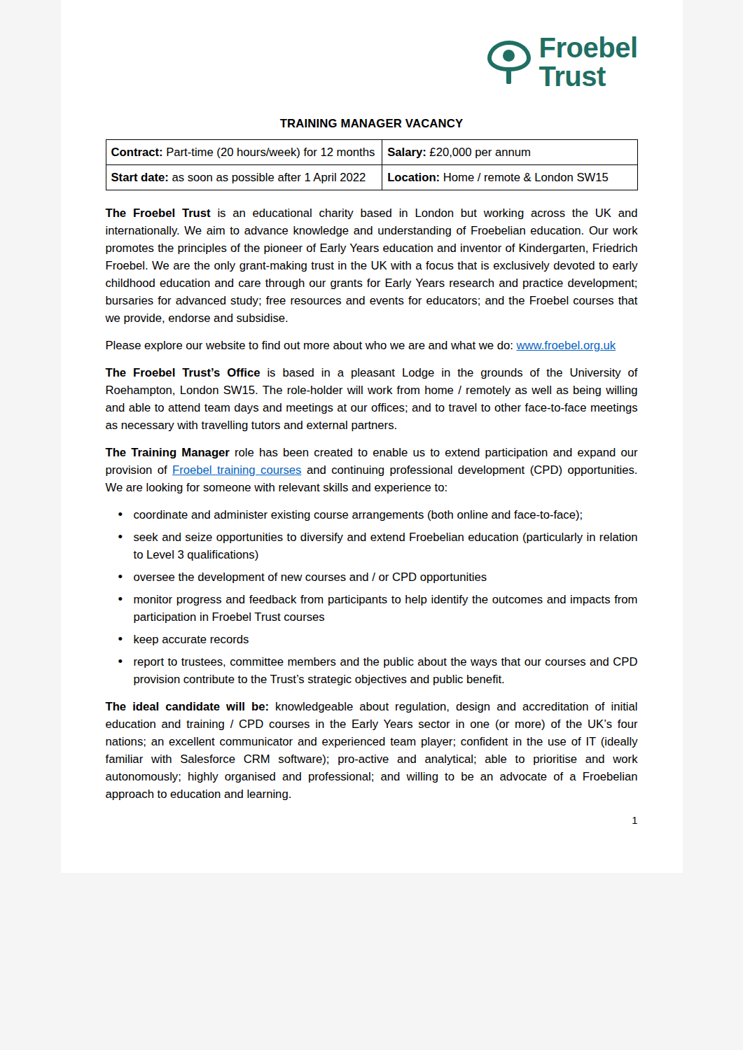Froebel
Trust
TRAINING MANAGER VACANCY
| Contract: Part-time (20 hours/week) for 12 months | Salary: £20,000 per annum |
| Start date: as soon as possible after 1 April 2022 | Location: Home / remote & London SW15 |
The Froebel Trust is an educational charity based in London but working across the UK and internationally. We aim to advance knowledge and understanding of Froebelian education. Our work promotes the principles of the pioneer of Early Years education and inventor of Kindergarten, Friedrich Froebel. We are the only grant-making trust in the UK with a focus that is exclusively devoted to early childhood education and care through our grants for Early Years research and practice development; bursaries for advanced study; free resources and events for educators; and the Froebel courses that we provide, endorse and subsidise.
Please explore our website to find out more about who we are and what we do: www.froebel.org.uk
The Froebel Trust’s Office is based in a pleasant Lodge in the grounds of the University of Roehampton, London SW15. The role-holder will work from home / remotely as well as being willing and able to attend team days and meetings at our offices; and to travel to other face-to-face meetings as necessary with travelling tutors and external partners.
The Training Manager role has been created to enable us to extend participation and expand our provision of Froebel training courses and continuing professional development (CPD) opportunities. We are looking for someone with relevant skills and experience to:
coordinate and administer existing course arrangements (both online and face-to-face);
seek and seize opportunities to diversify and extend Froebelian education (particularly in relation to Level 3 qualifications)
oversee the development of new courses and / or CPD opportunities
monitor progress and feedback from participants to help identify the outcomes and impacts from participation in Froebel Trust courses
keep accurate records
report to trustees, committee members and the public about the ways that our courses and CPD provision contribute to the Trust’s strategic objectives and public benefit.
The ideal candidate will be: knowledgeable about regulation, design and accreditation of initial education and training / CPD courses in the Early Years sector in one (or more) of the UK’s four nations; an excellent communicator and experienced team player; confident in the use of IT (ideally familiar with Salesforce CRM software); pro-active and analytical; able to prioritise and work autonomously; highly organised and professional; and willing to be an advocate of a Froebelian approach to education and learning.
1